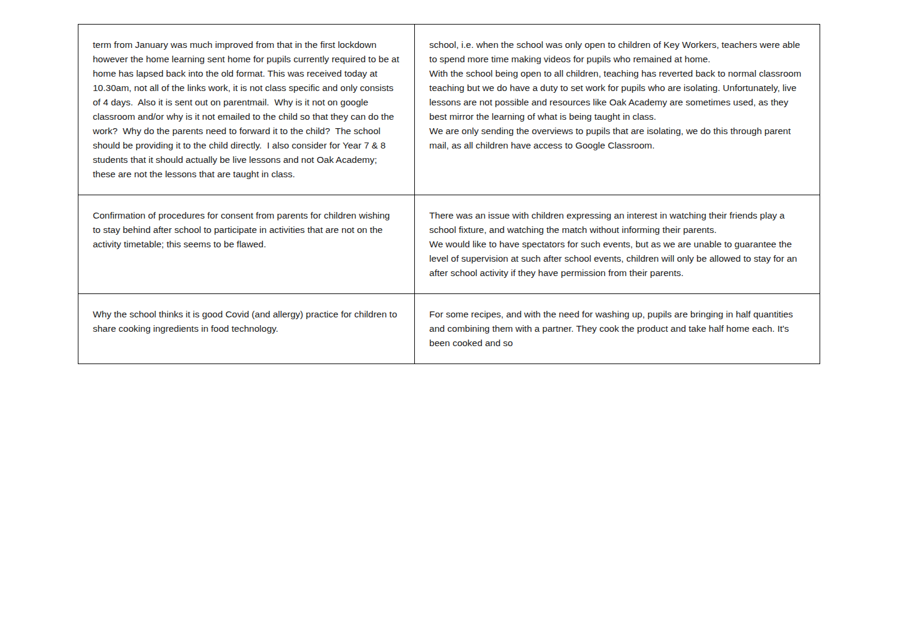| term from January was much improved from that in the first lockdown however the home learning sent home for pupils currently required to be at home has lapsed back into the old format. This was received today at 10.30am, not all of the links work, it is not class specific and only consists of 4 days. Also it is sent out on parentmail. Why is it not on google classroom and/or why is it not emailed to the child so that they can do the work? Why do the parents need to forward it to the child? The school should be providing it to the child directly. I also consider for Year 7 & 8 students that it should actually be live lessons and not Oak Academy; these are not the lessons that are taught in class. | school, i.e. when the school was only open to children of Key Workers, teachers were able to spend more time making videos for pupils who remained at home. With the school being open to all children, teaching has reverted back to normal classroom teaching but we do have a duty to set work for pupils who are isolating. Unfortunately, live lessons are not possible and resources like Oak Academy are sometimes used, as they best mirror the learning of what is being taught in class. We are only sending the overviews to pupils that are isolating, we do this through parent mail, as all children have access to Google Classroom. |
| Confirmation of procedures for consent from parents for children wishing to stay behind after school to participate in activities that are not on the activity timetable; this seems to be flawed. | There was an issue with children expressing an interest in watching their friends play a school fixture, and watching the match without informing their parents. We would like to have spectators for such events, but as we are unable to guarantee the level of supervision at such after school events, children will only be allowed to stay for an after school activity if they have permission from their parents. |
| Why the school thinks it is good Covid (and allergy) practice for children to share cooking ingredients in food technology. | For some recipes, and with the need for washing up, pupils are bringing in half quantities and combining them with a partner. They cook the product and take half home each. It's been cooked and so |